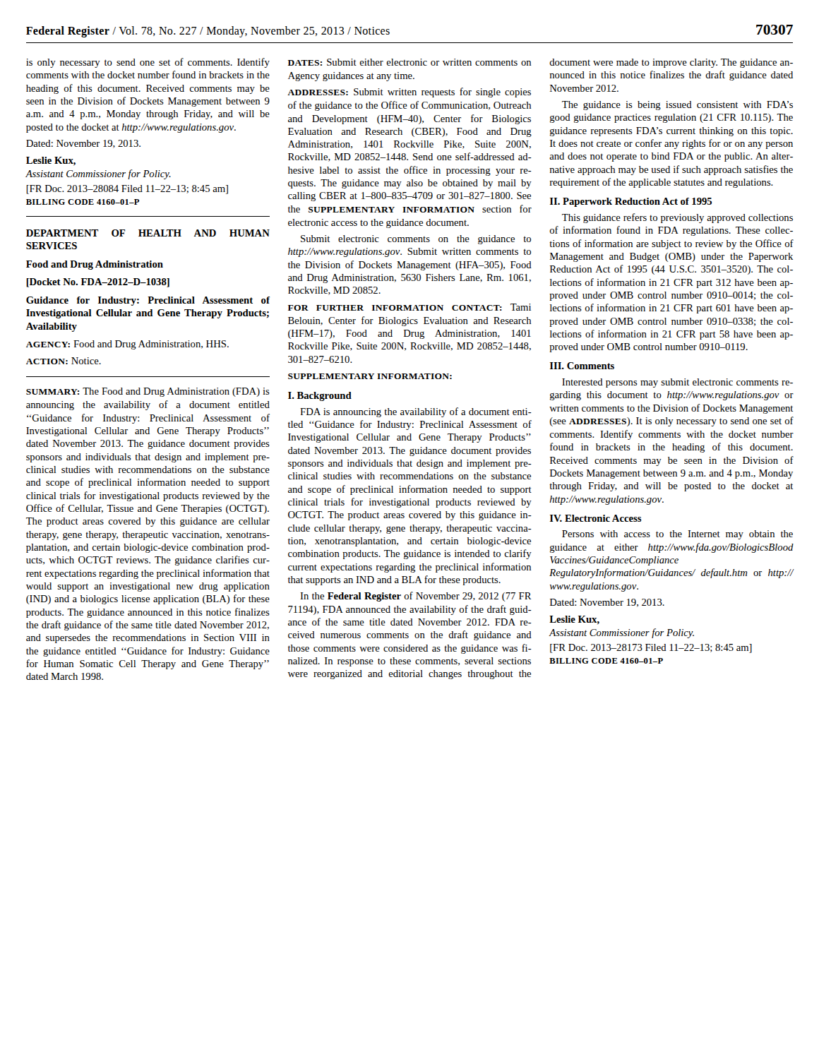Federal Register / Vol. 78, No. 227 / Monday, November 25, 2013 / Notices
70307
is only necessary to send one set of comments. Identify comments with the docket number found in brackets in the heading of this document. Received comments may be seen in the Division of Dockets Management between 9 a.m. and 4 p.m., Monday through Friday, and will be posted to the docket at http://www.regulations.gov.
Dated: November 19, 2013.
Leslie Kux,
Assistant Commissioner for Policy.
[FR Doc. 2013–28084 Filed 11–22–13; 8:45 am]
BILLING CODE 4160–01–P
DEPARTMENT OF HEALTH AND HUMAN SERVICES
Food and Drug Administration
[Docket No. FDA–2012–D–1038]
Guidance for Industry: Preclinical Assessment of Investigational Cellular and Gene Therapy Products; Availability
AGENCY: Food and Drug Administration, HHS.
ACTION: Notice.
SUMMARY: The Food and Drug Administration (FDA) is announcing the availability of a document entitled ‘‘Guidance for Industry: Preclinical Assessment of Investigational Cellular and Gene Therapy Products’’ dated November 2013. The guidance document provides sponsors and individuals that design and implement preclinical studies with recommendations on the substance and scope of preclinical information needed to support clinical trials for investigational products reviewed by the Office of Cellular, Tissue and Gene Therapies (OCTGT). The product areas covered by this guidance are cellular therapy, gene therapy, therapeutic vaccination, xenotransplantation, and certain biologic-device combination products, which OCTGT reviews. The guidance clarifies current expectations regarding the preclinical information that would support an investigational new drug application (IND) and a biologics license application (BLA) for these products. The guidance announced in this notice finalizes the draft guidance of the same title dated November 2012, and supersedes the recommendations in Section VIII in the guidance entitled ‘‘Guidance for Industry: Guidance for Human Somatic Cell Therapy and Gene Therapy’’ dated March 1998.
DATES: Submit either electronic or written comments on Agency guidances at any time.
ADDRESSES: Submit written requests for single copies of the guidance to the Office of Communication, Outreach and Development (HFM–40), Center for Biologics Evaluation and Research (CBER), Food and Drug Administration, 1401 Rockville Pike, Suite 200N, Rockville, MD 20852–1448. Send one self-addressed adhesive label to assist the office in processing your requests. The guidance may also be obtained by mail by calling CBER at 1–800–835–4709 or 301–827–1800. See the SUPPLEMENTARY INFORMATION section for electronic access to the guidance document.
Submit electronic comments on the guidance to http://www.regulations.gov. Submit written comments to the Division of Dockets Management (HFA–305), Food and Drug Administration, 5630 Fishers Lane, Rm. 1061, Rockville, MD 20852.
FOR FURTHER INFORMATION CONTACT: Tami Belouin, Center for Biologics Evaluation and Research (HFM–17), Food and Drug Administration, 1401 Rockville Pike, Suite 200N, Rockville, MD 20852–1448, 301–827–6210.
SUPPLEMENTARY INFORMATION:
I. Background
FDA is announcing the availability of a document entitled ‘‘Guidance for Industry: Preclinical Assessment of Investigational Cellular and Gene Therapy Products’’ dated November 2013. The guidance document provides sponsors and individuals that design and implement preclinical studies with recommendations on the substance and scope of preclinical information needed to support clinical trials for investigational products reviewed by OCTGT. The product areas covered by this guidance include cellular therapy, gene therapy, therapeutic vaccination, xenotransplantation, and certain biologic-device combination products. The guidance is intended to clarify current expectations regarding the preclinical information that supports an IND and a BLA for these products.
In the Federal Register of November 29, 2012 (77 FR 71194), FDA announced the availability of the draft guidance of the same title dated November 2012. FDA received numerous comments on the draft guidance and those comments were considered as the guidance was finalized. In response to these comments, several sections were reorganized and editorial changes throughout the document were made to improve clarity. The guidance announced in this notice finalizes the draft guidance dated November 2012.
The guidance is being issued consistent with FDA’s good guidance practices regulation (21 CFR 10.115). The guidance represents FDA’s current thinking on this topic. It does not create or confer any rights for or on any person and does not operate to bind FDA or the public. An alternative approach may be used if such approach satisfies the requirement of the applicable statutes and regulations.
II. Paperwork Reduction Act of 1995
This guidance refers to previously approved collections of information found in FDA regulations. These collections of information are subject to review by the Office of Management and Budget (OMB) under the Paperwork Reduction Act of 1995 (44 U.S.C. 3501–3520). The collections of information in 21 CFR part 312 have been approved under OMB control number 0910–0014; the collections of information in 21 CFR part 601 have been approved under OMB control number 0910–0338; the collections of information in 21 CFR part 58 have been approved under OMB control number 0910–0119.
III. Comments
Interested persons may submit electronic comments regarding this document to http://www.regulations.gov or written comments to the Division of Dockets Management (see ADDRESSES). It is only necessary to send one set of comments. Identify comments with the docket number found in brackets in the heading of this document. Received comments may be seen in the Division of Dockets Management between 9 a.m. and 4 p.m., Monday through Friday, and will be posted to the docket at http://www.regulations.gov.
IV. Electronic Access
Persons with access to the Internet may obtain the guidance at either http://www.fda.gov/BiologicsBlood Vaccines/GuidanceCompliance RegulatoryInformation/Guidances/ default.htm or http:// www.regulations.gov.
Dated: November 19, 2013.
Leslie Kux,
Assistant Commissioner for Policy.
[FR Doc. 2013–28173 Filed 11–22–13; 8:45 am]
BILLING CODE 4160–01–P